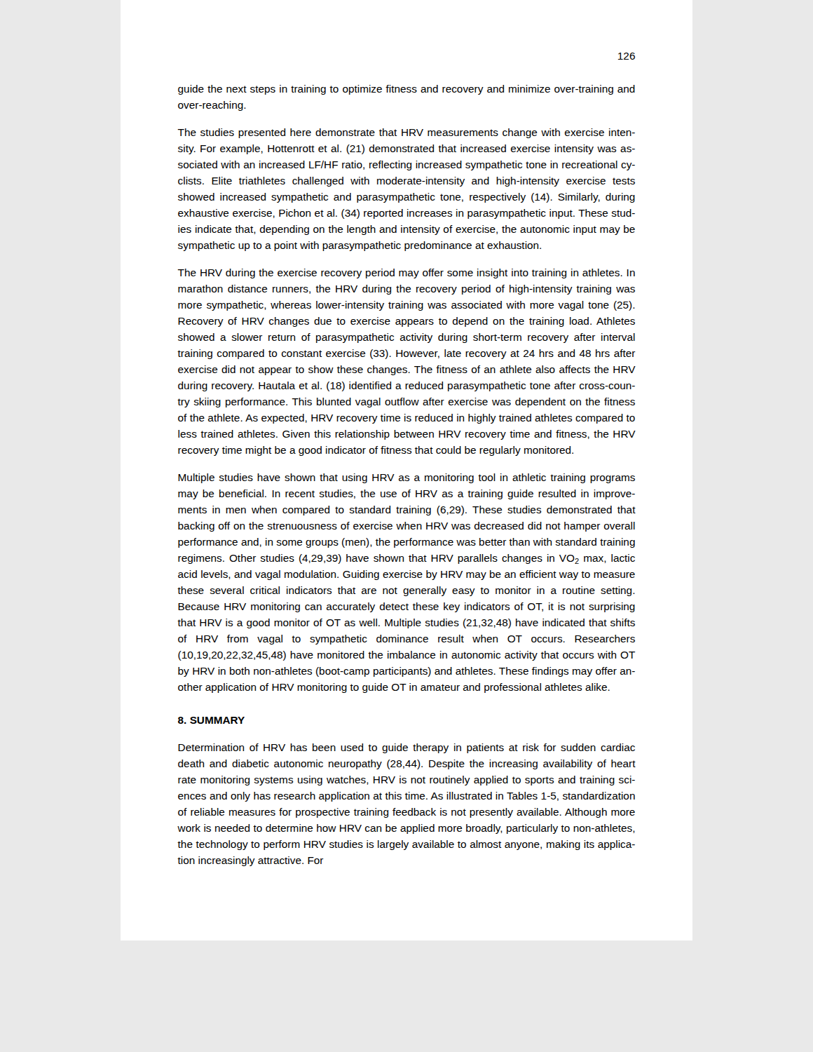126
guide the next steps in training to optimize fitness and recovery and minimize over-training and over-reaching.
The studies presented here demonstrate that HRV measurements change with exercise intensity. For example, Hottenrott et al. (21) demonstrated that increased exercise intensity was associated with an increased LF/HF ratio, reflecting increased sympathetic tone in recreational cyclists. Elite triathletes challenged with moderate-intensity and high-intensity exercise tests showed increased sympathetic and parasympathetic tone, respectively (14). Similarly, during exhaustive exercise, Pichon et al. (34) reported increases in parasympathetic input. These studies indicate that, depending on the length and intensity of exercise, the autonomic input may be sympathetic up to a point with parasympathetic predominance at exhaustion.
The HRV during the exercise recovery period may offer some insight into training in athletes. In marathon distance runners, the HRV during the recovery period of high-intensity training was more sympathetic, whereas lower-intensity training was associated with more vagal tone (25). Recovery of HRV changes due to exercise appears to depend on the training load. Athletes showed a slower return of parasympathetic activity during short-term recovery after interval training compared to constant exercise (33). However, late recovery at 24 hrs and 48 hrs after exercise did not appear to show these changes. The fitness of an athlete also affects the HRV during recovery. Hautala et al. (18) identified a reduced parasympathetic tone after cross-country skiing performance. This blunted vagal outflow after exercise was dependent on the fitness of the athlete. As expected, HRV recovery time is reduced in highly trained athletes compared to less trained athletes. Given this relationship between HRV recovery time and fitness, the HRV recovery time might be a good indicator of fitness that could be regularly monitored.
Multiple studies have shown that using HRV as a monitoring tool in athletic training programs may be beneficial. In recent studies, the use of HRV as a training guide resulted in improvements in men when compared to standard training (6,29). These studies demonstrated that backing off on the strenuousness of exercise when HRV was decreased did not hamper overall performance and, in some groups (men), the performance was better than with standard training regimens. Other studies (4,29,39) have shown that HRV parallels changes in VO2 max, lactic acid levels, and vagal modulation. Guiding exercise by HRV may be an efficient way to measure these several critical indicators that are not generally easy to monitor in a routine setting. Because HRV monitoring can accurately detect these key indicators of OT, it is not surprising that HRV is a good monitor of OT as well. Multiple studies (21,32,48) have indicated that shifts of HRV from vagal to sympathetic dominance result when OT occurs. Researchers (10,19,20,22,32,45,48) have monitored the imbalance in autonomic activity that occurs with OT by HRV in both non-athletes (boot-camp participants) and athletes. These findings may offer another application of HRV monitoring to guide OT in amateur and professional athletes alike.
8. SUMMARY
Determination of HRV has been used to guide therapy in patients at risk for sudden cardiac death and diabetic autonomic neuropathy (28,44). Despite the increasing availability of heart rate monitoring systems using watches, HRV is not routinely applied to sports and training sciences and only has research application at this time. As illustrated in Tables 1-5, standardization of reliable measures for prospective training feedback is not presently available. Although more work is needed to determine how HRV can be applied more broadly, particularly to non-athletes, the technology to perform HRV studies is largely available to almost anyone, making its application increasingly attractive. For